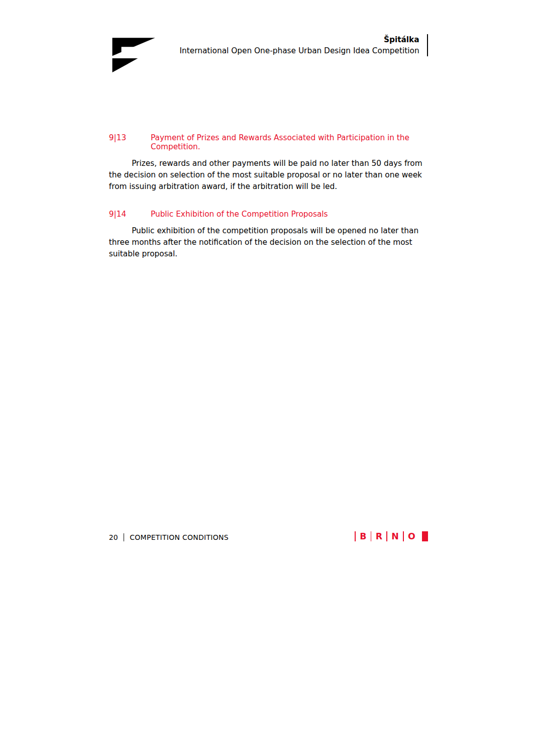Špitálka
International Open One-phase Urban Design Idea Competition
9|13 Payment of Prizes and Rewards Associated with Participation in the Competition.
Prizes, rewards and other payments will be paid no later than 50 days from the decision on selection of the most suitable proposal or no later than one week from issuing arbitration award, if the arbitration will be led.
9|14 Public Exhibition of the Competition Proposals
Public exhibition of the competition proposals will be opened no later than three months after the notification of the decision on the selection of the most suitable proposal.
20 COMPETITION CONDITIONS
B R N O